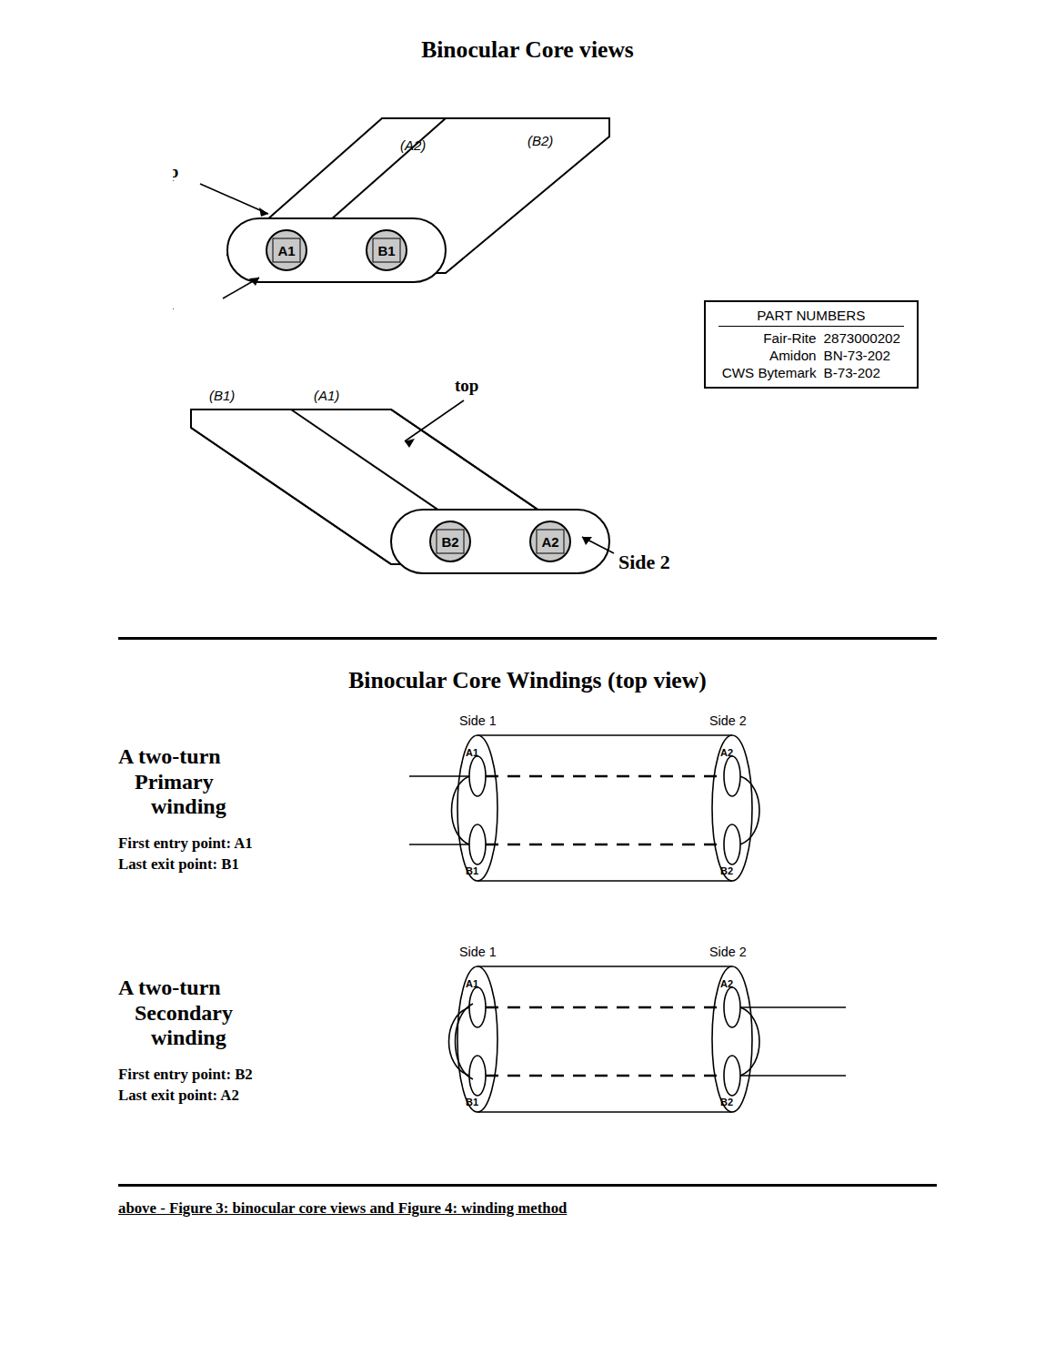Binocular Core views
A1 B1 (A2) (B2) top Side 1
PART NUMBERS
| Fair-Rite | 2873000202 |
| Amidon | BN-73-202 |
| CWS Bytemark | B-73-202 |
B2 A2 (B1) (A1) top Side 2
Binocular Core Windings (top view)
A two-turn Primary winding
First entry point: A1
Last exit point: B1
Side 1 Side 2 A1 B1 A2 B2
A two-turn Secondary winding
First entry point: B2
Last exit point: A2
Side 1 Side 2 A1 B1 A2 B2
above - Figure 3: binocular core views and Figure 4: winding method